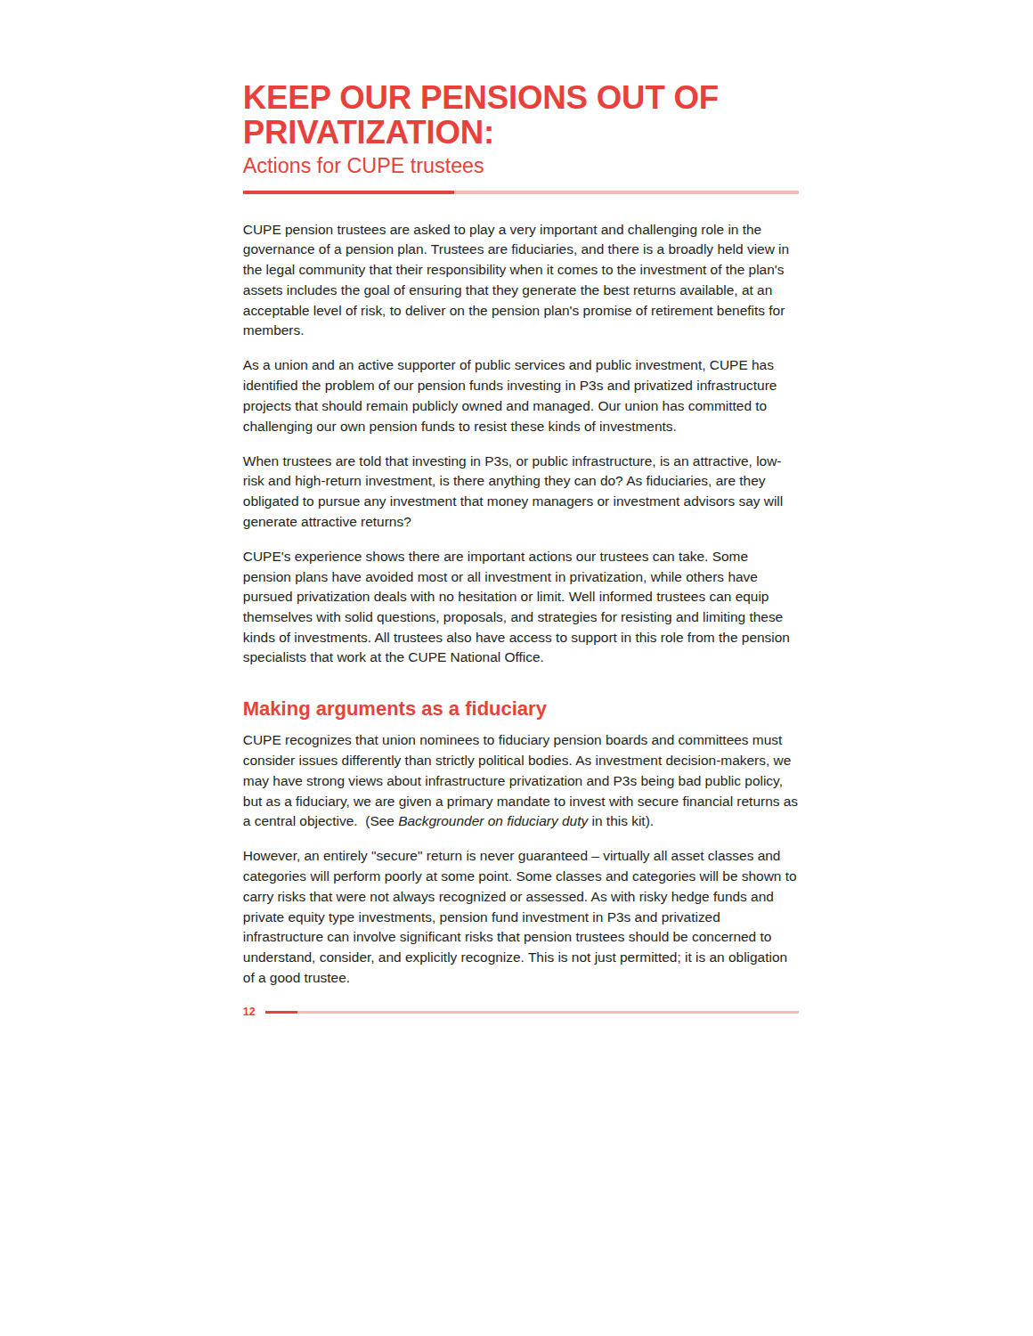Keep our pensions out of privatization: Actions for CUPE trustees
CUPE pension trustees are asked to play a very important and challenging role in the governance of a pension plan. Trustees are fiduciaries, and there is a broadly held view in the legal community that their responsibility when it comes to the investment of the plan's assets includes the goal of ensuring that they generate the best returns available, at an acceptable level of risk, to deliver on the pension plan's promise of retirement benefits for members.
As a union and an active supporter of public services and public investment, CUPE has identified the problem of our pension funds investing in P3s and privatized infrastructure projects that should remain publicly owned and managed. Our union has committed to challenging our own pension funds to resist these kinds of investments.
When trustees are told that investing in P3s, or public infrastructure, is an attractive, low-risk and high-return investment, is there anything they can do? As fiduciaries, are they obligated to pursue any investment that money managers or investment advisors say will generate attractive returns?
CUPE's experience shows there are important actions our trustees can take. Some pension plans have avoided most or all investment in privatization, while others have pursued privatization deals with no hesitation or limit. Well informed trustees can equip themselves with solid questions, proposals, and strategies for resisting and limiting these kinds of investments. All trustees also have access to support in this role from the pension specialists that work at the CUPE National Office.
Making arguments as a fiduciary
CUPE recognizes that union nominees to fiduciary pension boards and committees must consider issues differently than strictly political bodies. As investment decision-makers, we may have strong views about infrastructure privatization and P3s being bad public policy, but as a fiduciary, we are given a primary mandate to invest with secure financial returns as a central objective. (See Backgrounder on fiduciary duty in this kit).
However, an entirely "secure" return is never guaranteed – virtually all asset classes and categories will perform poorly at some point. Some classes and categories will be shown to carry risks that were not always recognized or assessed. As with risky hedge funds and private equity type investments, pension fund investment in P3s and privatized infrastructure can involve significant risks that pension trustees should be concerned to understand, consider, and explicitly recognize. This is not just permitted; it is an obligation of a good trustee.
12